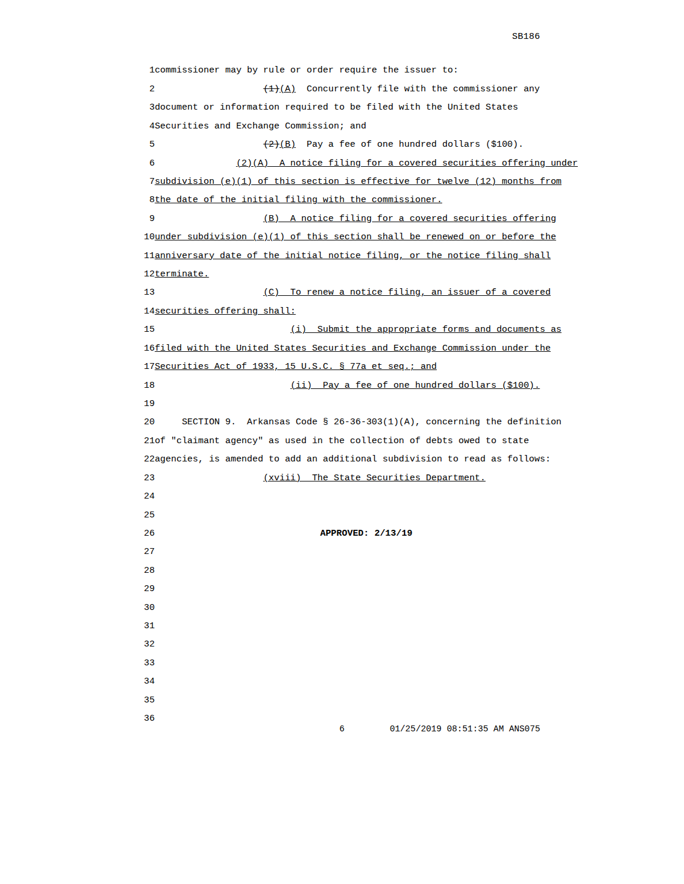SB186
| 1 | commissioner may by rule or order require the issuer to: |
| 2 | (1) (A) Concurrently file with the commissioner any |
| 3 | document or information required to be filed with the United States |
| 4 | Securities and Exchange Commission; and |
| 5 | (2) (B) Pay a fee of one hundred dollars ($100). |
| 6 | (2)(A) A notice filing for a covered securities offering under |
| 7 | subdivision (e)(1) of this section is effective for twelve (12) months from |
| 8 | the date of the initial filing with the commissioner. |
| 9 | (B) A notice filing for a covered securities offering |
| 10 | under subdivision (e)(1) of this section shall be renewed on or before the |
| 11 | anniversary date of the initial notice filing, or the notice filing shall |
| 12 | terminate. |
| 13 | (C) To renew a notice filing, an issuer of a covered |
| 14 | securities offering shall: |
| 15 | (i) Submit the appropriate forms and documents as |
| 16 | filed with the United States Securities and Exchange Commission under the |
| 17 | Securities Act of 1933, 15 U.S.C. § 77a et seq.; and |
| 18 | (ii) Pay a fee of one hundred dollars ($100). |
| 19 | |
| 20 | SECTION 9. Arkansas Code § 26-36-303(1)(A), concerning the definition |
| 21 | of "claimant agency" as used in the collection of debts owed to state |
| 22 | agencies, is amended to add an additional subdivision to read as follows: |
| 23 | (xviii) The State Securities Department. |
| 24 | |
| 25 | |
| 26 | APPROVED: 2/13/19 |
| 27 | |
| 28 | |
| 29 | |
| 30 | |
| 31 | |
| 32 | |
| 33 | |
| 34 | |
| 35 | |
| 36 | |
6
01/25/2019 08:51:35 AM ANS075